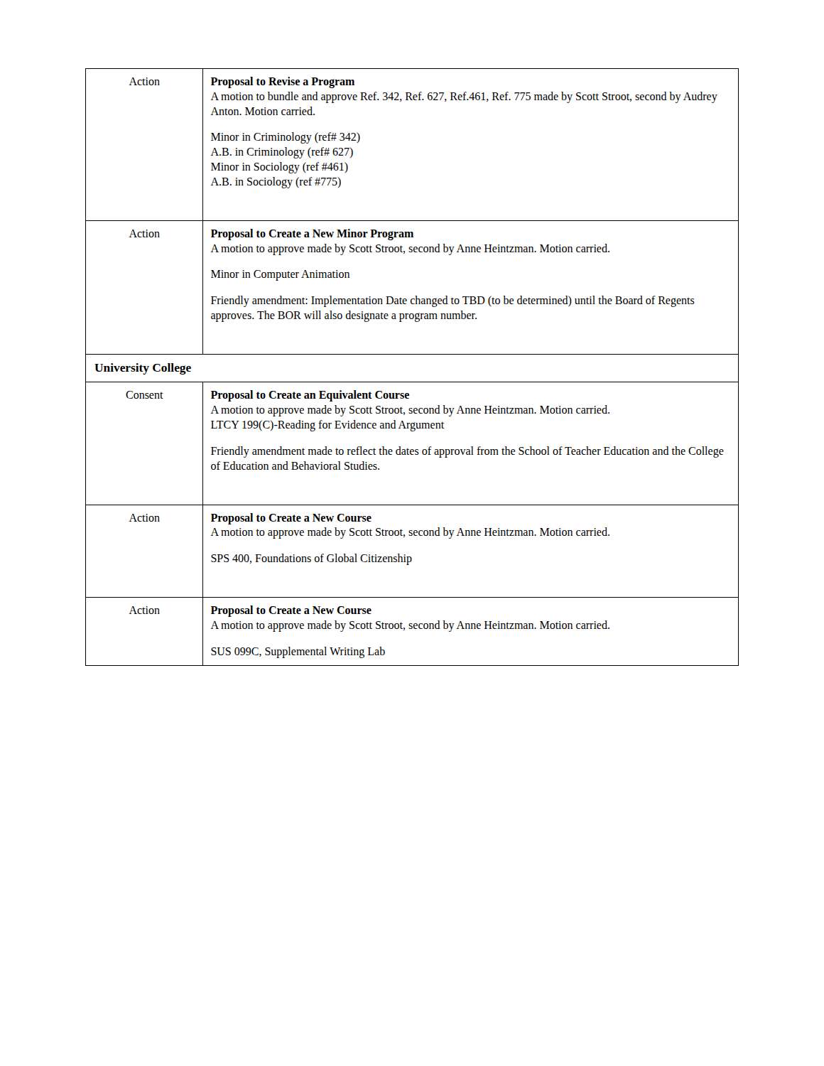| Action | Proposal to Revise a Program A motion to bundle and approve Ref. 342, Ref. 627, Ref.461, Ref. 775 made by Scott Stroot, second by Audrey Anton. Motion carried. Minor in Criminology (ref# 342) A.B. in Criminology (ref# 627) Minor in Sociology (ref #461) A.B. in Sociology (ref #775) |
| Action | Proposal to Create a New Minor Program A motion to approve made by Scott Stroot, second by Anne Heintzman. Motion carried. Minor in Computer Animation Friendly amendment: Implementation Date changed to TBD (to be determined) until the Board of Regents approves. The BOR will also designate a program number. |
| University College |
| Consent | Proposal to Create an Equivalent C ourse A motion to approve made by Scott Stroot, second by Anne Heintzman. Motion carried. LTCY 199(C)-Reading for Evidence and Argument Friendly amendment made to reflect the dates of approval from the School of Teacher Education and the College of Education and Behavioral Studies. |
| Action | Proposal to Create a New Course A motion to approve made by Scott Stroot, second by Anne Heintzman. Motion carried. SPS 400, Foundations of Global Citizenship |
| Action | Proposal to Create a New Course A motion to approve made by Scott Stroot, second by Anne Heintzman. Motion carried. SUS 099C, Supplemental Writing Lab |